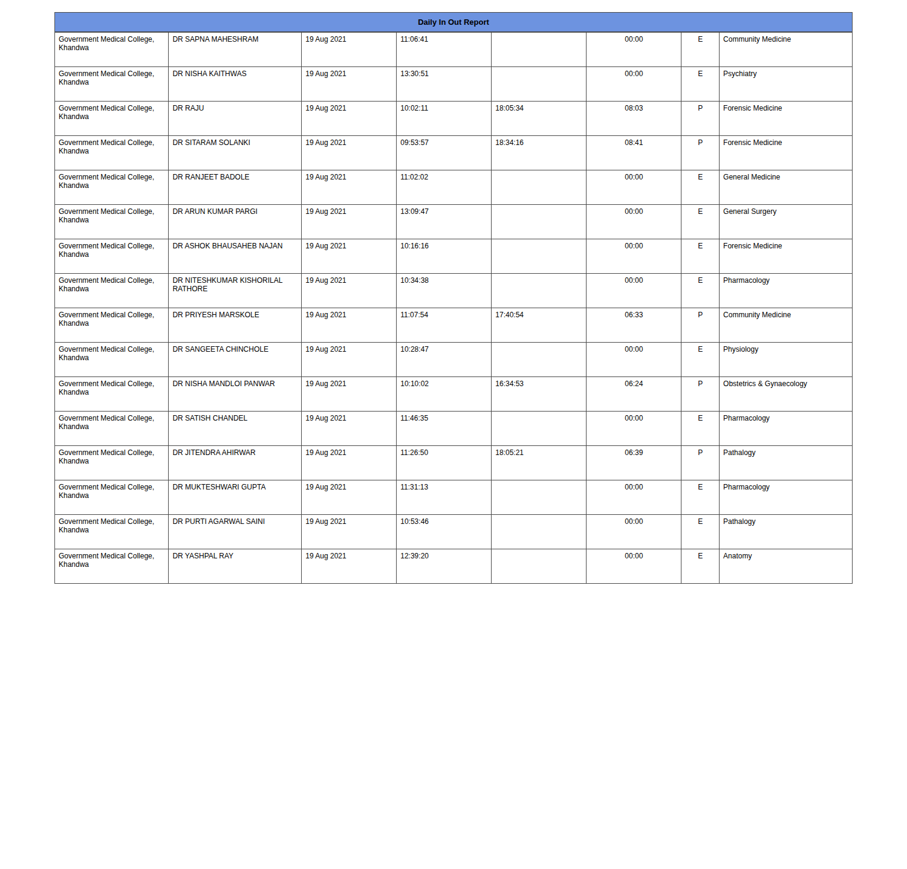Daily In Out Report
| Government Medical College, Khandwa | DR SAPNA MAHESHRAM | 19 Aug 2021 | 11:06:41 | | 00:00 | E | Community Medicine |
| Government Medical College, Khandwa | DR NISHA KAITHWAS | 19 Aug 2021 | 13:30:51 | | 00:00 | E | Psychiatry |
| Government Medical College, Khandwa | DR RAJU | 19 Aug 2021 | 10:02:11 | 18:05:34 | 08:03 | P | Forensic Medicine |
| Government Medical College, Khandwa | DR SITARAM SOLANKI | 19 Aug 2021 | 09:53:57 | 18:34:16 | 08:41 | P | Forensic Medicine |
| Government Medical College, Khandwa | DR RANJEET BADOLE | 19 Aug 2021 | 11:02:02 | | 00:00 | E | General Medicine |
| Government Medical College, Khandwa | DR ARUN KUMAR PARGI | 19 Aug 2021 | 13:09:47 | | 00:00 | E | General Surgery |
| Government Medical College, Khandwa | DR ASHOK BHAUSAHEB NAJAN | 19 Aug 2021 | 10:16:16 | | 00:00 | E | Forensic Medicine |
| Government Medical College, Khandwa | DR NITESHKUMAR KISHORILAL RATHORE | 19 Aug 2021 | 10:34:38 | | 00:00 | E | Pharmacology |
| Government Medical College, Khandwa | DR PRIYESH MARSKOLE | 19 Aug 2021 | 11:07:54 | 17:40:54 | 06:33 | P | Community Medicine |
| Government Medical College, Khandwa | DR SANGEETA CHINCHOLE | 19 Aug 2021 | 10:28:47 | | 00:00 | E | Physiology |
| Government Medical College, Khandwa | DR NISHA MANDLOI PANWAR | 19 Aug 2021 | 10:10:02 | 16:34:53 | 06:24 | P | Obstetrics & Gynaecology |
| Government Medical College, Khandwa | DR SATISH CHANDEL | 19 Aug 2021 | 11:46:35 | | 00:00 | E | Pharmacology |
| Government Medical College, Khandwa | DR JITENDRA AHIRWAR | 19 Aug 2021 | 11:26:50 | 18:05:21 | 06:39 | P | Pathalogy |
| Government Medical College, Khandwa | DR MUKTESHWARI GUPTA | 19 Aug 2021 | 11:31:13 | | 00:00 | E | Pharmacology |
| Government Medical College, Khandwa | DR PURTI AGARWAL SAINI | 19 Aug 2021 | 10:53:46 | | 00:00 | E | Pathalogy |
| Government Medical College, Khandwa | DR YASHPAL RAY | 19 Aug 2021 | 12:39:20 | | 00:00 | E | Anatomy |